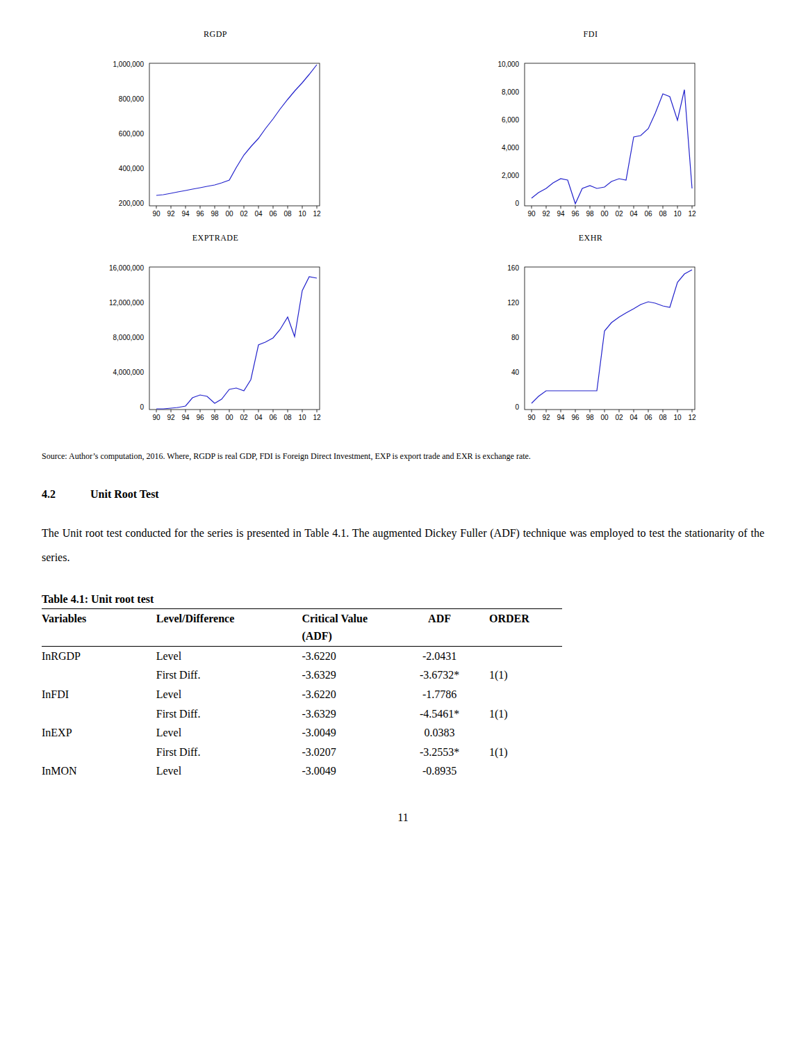RGDP
1,000,000 800,000 600,000 400,000 200,000 90 92 94 96 98 00 02 04 06 08 10 12
FDI
10,000 8,000 6,000 4,000 2,000 0 90 92 94 96 98 00 02 04 06 08 10 12
EXPTRADE
16,000,000 12,000,000 8,000,000 4,000,000 0 90 92 94 96 98 00 02 04 06 08 10 12
EXHR
160 120 80 40 0 90 92 94 96 98 00 02 04 06 08 10 12
Source: Author’s computation, 2016. Where, RGDP is real GDP, FDI is Foreign Direct Investment, EXP is export trade and EXR is exchange rate.
4.2 Unit Root Test
The Unit root test conducted for the series is presented in Table 4.1. The augmented Dickey Fuller (ADF) technique was employed to test the stationarity of the series.
Table 4.1: Unit root test
| Variables | Level/Difference | Critical Value (ADF) | ADF | ORDER |
| --- | --- | --- | --- | --- |
| InRGDP | Level | -3.6220 | -2.0431 | |
| | First Diff. | -3.6329 | -3.6732* | 1(1) |
| InFDI | Level | -3.6220 | -1.7786 | |
| | First Diff. | -3.6329 | -4.5461* | 1(1) |
| InEXP | Level | -3.0049 | 0.0383 | |
| | First Diff. | -3.0207 | -3.2553* | 1(1) |
| InMON | Level | -3.0049 | -0.8935 | |
11